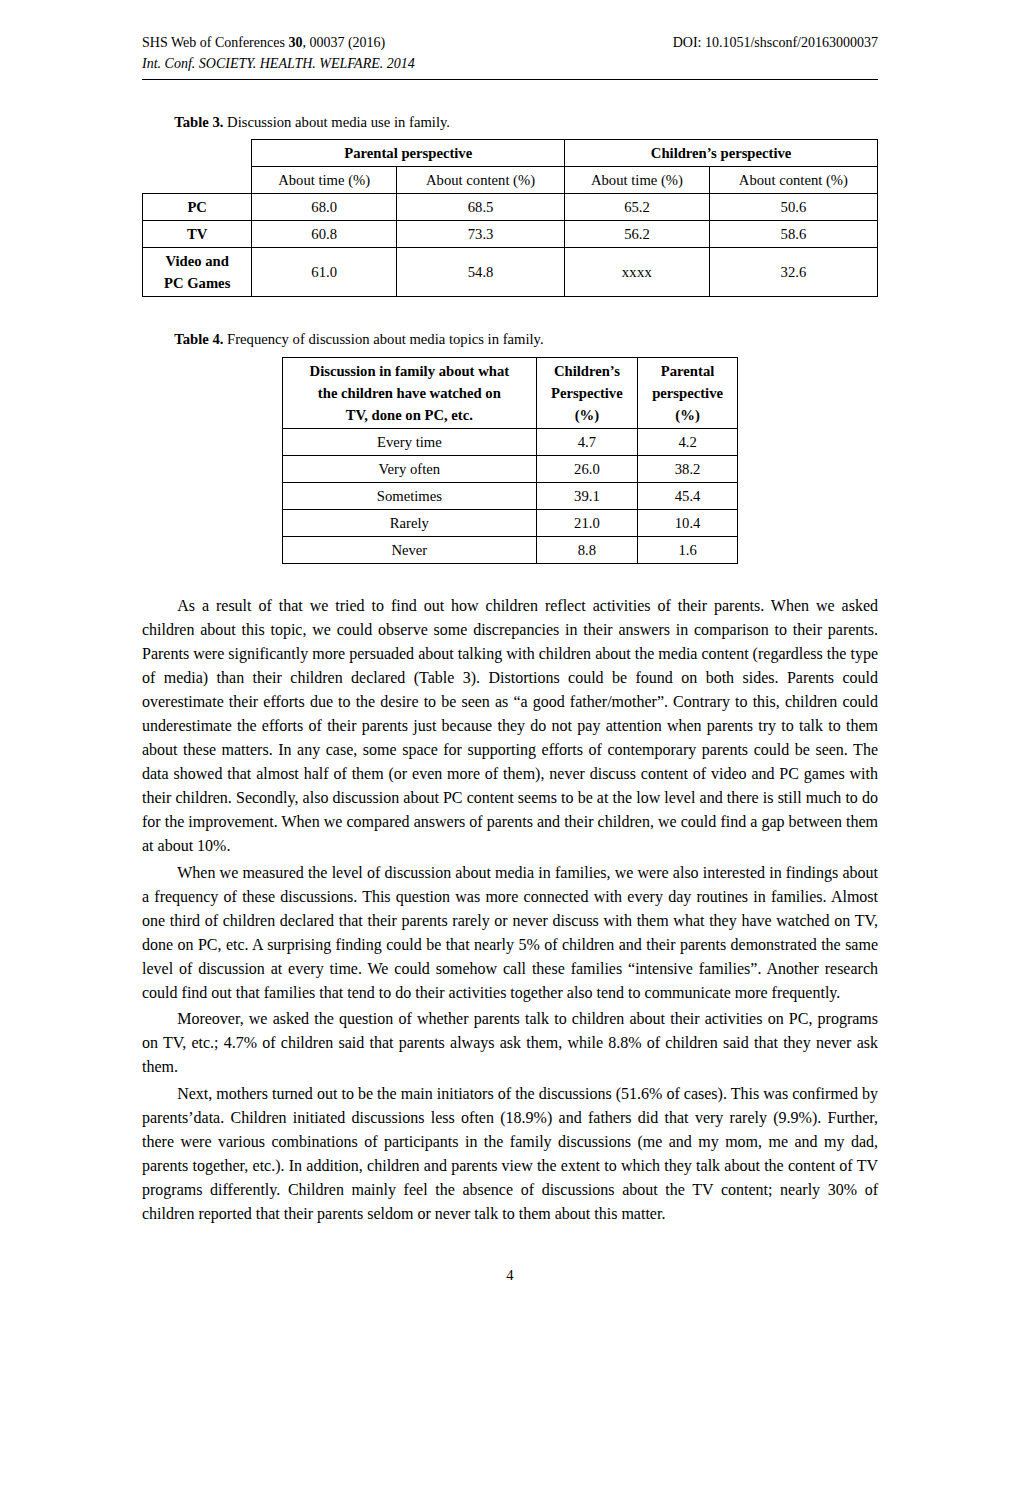SHS Web of Conferences 30, 00037 (2016) DOI: 10.1051/shsconf/20163000037
Int. Conf. SOCIETY. HEALTH. WELFARE. 2014
Table 3. Discussion about media use in family.
| | Parental perspective | Children’s perspective |
| | About time (%) | About content (%) | About time (%) | About content (%) |
| PC | 68.0 | 68.5 | 65.2 | 50.6 |
| TV | 60.8 | 73.3 | 56.2 | 58.6 |
| Video and PC Games | 61.0 | 54.8 | xxxx | 32.6 |
Table 4. Frequency of discussion about media topics in family.
| Discussion in family about what the children have watched on TV, done on PC, etc. | Children’s Perspective (%) | Parental perspective (%) |
| --- | --- | --- |
| Every time | 4.7 | 4.2 |
| Very often | 26.0 | 38.2 |
| Sometimes | 39.1 | 45.4 |
| Rarely | 21.0 | 10.4 |
| Never | 8.8 | 1.6 |
As a result of that we tried to find out how children reflect activities of their parents. When we asked children about this topic, we could observe some discrepancies in their answers in comparison to their parents. Parents were significantly more persuaded about talking with children about the media content (regardless the type of media) than their children declared (Table 3). Distortions could be found on both sides. Parents could overestimate their efforts due to the desire to be seen as “a good father/mother”. Contrary to this, children could underestimate the efforts of their parents just because they do not pay attention when parents try to talk to them about these matters. In any case, some space for supporting efforts of contemporary parents could be seen. The data showed that almost half of them (or even more of them), never discuss content of video and PC games with their children. Secondly, also discussion about PC content seems to be at the low level and there is still much to do for the improvement. When we compared answers of parents and their children, we could find a gap between them at about 10%.
When we measured the level of discussion about media in families, we were also interested in findings about a frequency of these discussions. This question was more connected with every day routines in families. Almost one third of children declared that their parents rarely or never discuss with them what they have watched on TV, done on PC, etc. A surprising finding could be that nearly 5% of children and their parents demonstrated the same level of discussion at every time. We could somehow call these families “intensive families”. Another research could find out that families that tend to do their activities together also tend to communicate more frequently.
Moreover, we asked the question of whether parents talk to children about their activities on PC, programs on TV, etc.; 4.7% of children said that parents always ask them, while 8.8% of children said that they never ask them.
Next, mothers turned out to be the main initiators of the discussions (51.6% of cases). This was confirmed by parents’data. Children initiated discussions less often (18.9%) and fathers did that very rarely (9.9%). Further, there were various combinations of participants in the family discussions (me and my mom, me and my dad, parents together, etc.). In addition, children and parents view the extent to which they talk about the content of TV programs differently. Children mainly feel the absence of discussions about the TV content; nearly 30% of children reported that their parents seldom or never talk to them about this matter.
4